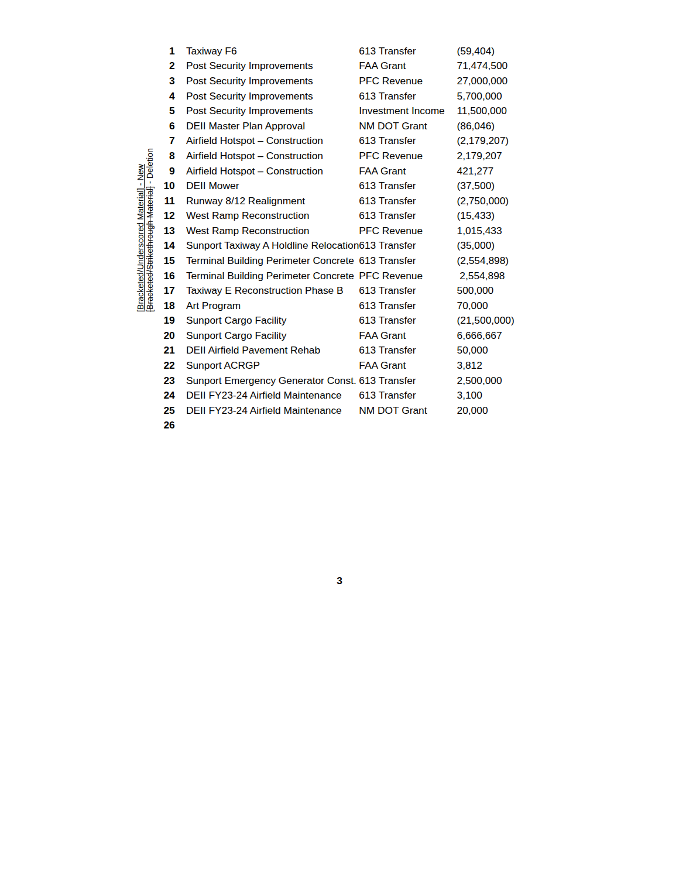[Bracketed/Underscored Material] - New [Bracketed/Strikethrough Material] - Deletion
1
2
3
4
5
6
7
8
9
10
11
12
13
14
15
16
17
18
19
20
21
22
23
24
25
26
| Taxiway F6 | 613 Transfer | (59,404) |
| Post Security Improvements | FAA Grant | 71,474,500 |
| Post Security Improvements | PFC Revenue | 27,000,000 |
| Post Security Improvements | 613 Transfer | 5,700,000 |
| Post Security Improvements | Investment Income | 11,500,000 |
| DEII Master Plan Approval | NM DOT Grant | (86,046) |
| Airfield Hotspot – Construction | 613 Transfer | (2,179,207) |
| Airfield Hotspot – Construction | PFC Revenue | 2,179,207 |
| Airfield Hotspot – Construction | FAA Grant | 421,277 |
| DEII Mower | 613 Transfer | (37,500) |
| Runway 8/12 Realignment | 613 Transfer | (2,750,000) |
| West Ramp Reconstruction | 613 Transfer | (15,433) |
| West Ramp Reconstruction | PFC Revenue | 1,015,433 |
| Sunport Taxiway A Holdline Relocation | 613 Transfer | (35,000) |
| Terminal Building Perimeter Concrete | 613 Transfer | (2,554,898) |
| Terminal Building Perimeter Concrete | PFC Revenue | 2,554,898 |
| Taxiway E Reconstruction Phase B | 613 Transfer | 500,000 |
| Art Program | 613 Transfer | 70,000 |
| Sunport Cargo Facility | 613 Transfer | (21,500,000) |
| Sunport Cargo Facility | FAA Grant | 6,666,667 |
| DEII Airfield Pavement Rehab | 613 Transfer | 50,000 |
| Sunport ACRGP | FAA Grant | 3,812 |
| Sunport Emergency Generator Const. | 613 Transfer | 2,500,000 |
| DEII FY23-24 Airfield Maintenance | 613 Transfer | 3,100 |
| DEII FY23-24 Airfield Maintenance | NM DOT Grant | 20,000 |
3